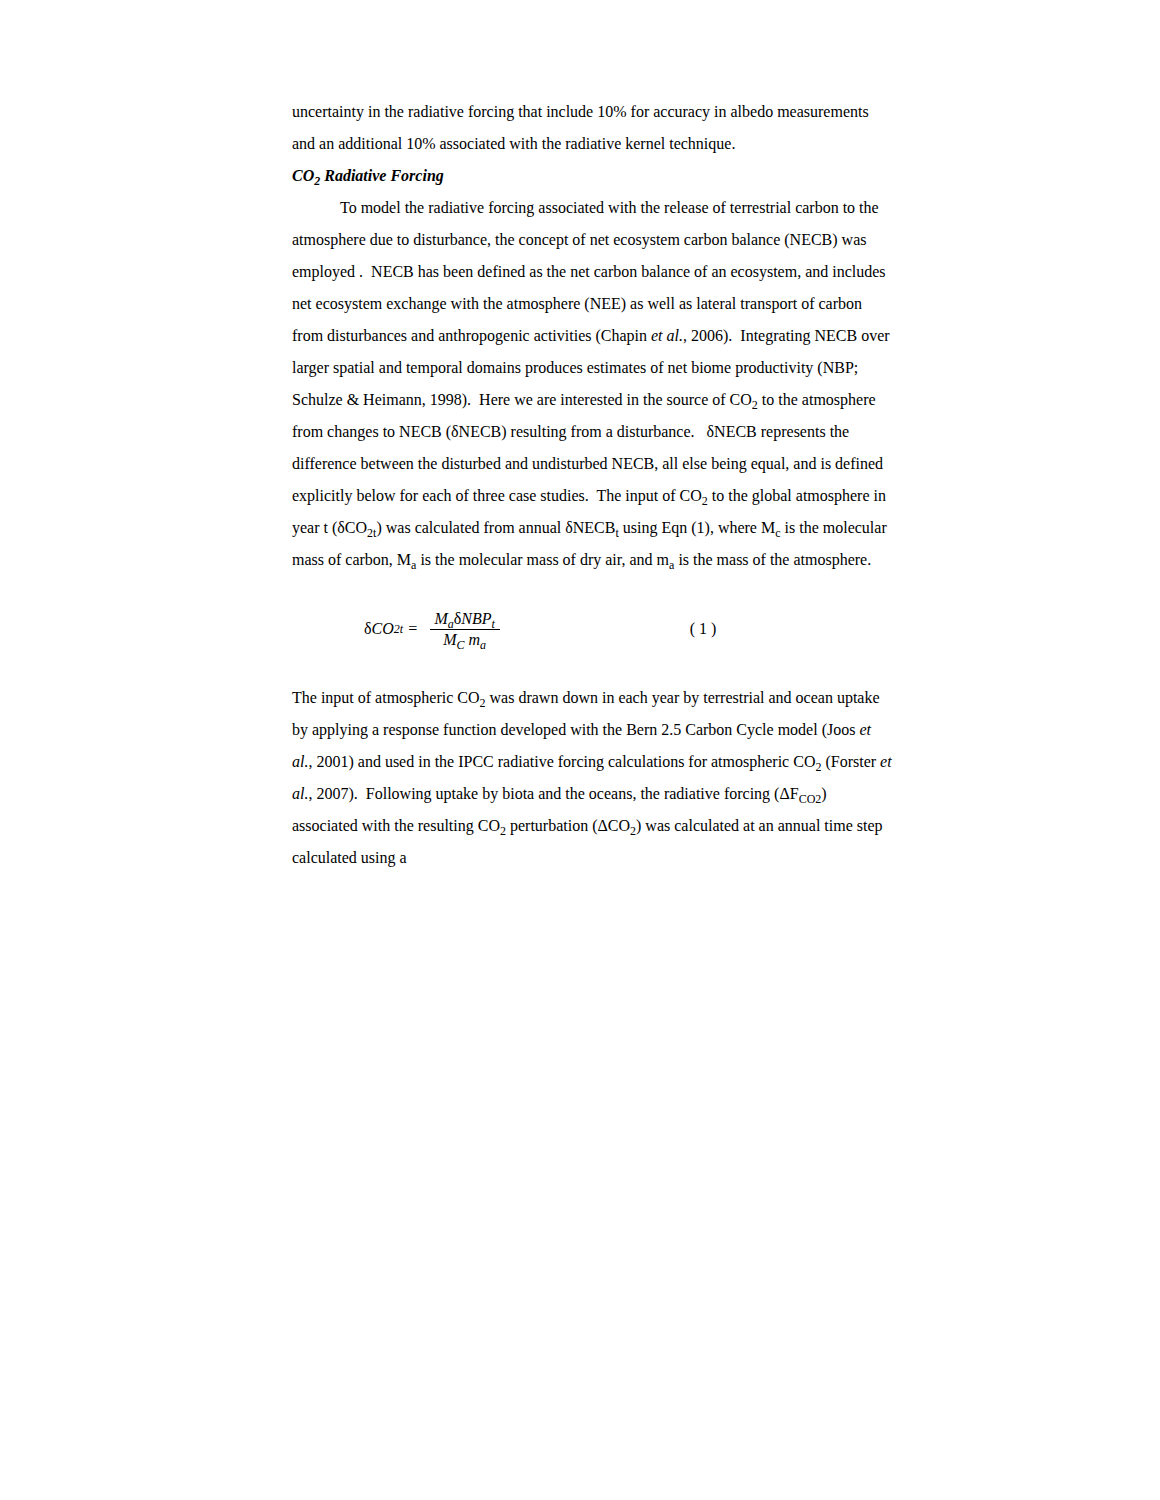uncertainty in the radiative forcing that include 10% for accuracy in albedo measurements and an additional 10% associated with the radiative kernel technique.
CO2 Radiative Forcing
To model the radiative forcing associated with the release of terrestrial carbon to the atmosphere due to disturbance, the concept of net ecosystem carbon balance (NECB) was employed . NECB has been defined as the net carbon balance of an ecosystem, and includes net ecosystem exchange with the atmosphere (NEE) as well as lateral transport of carbon from disturbances and anthropogenic activities (Chapin et al., 2006). Integrating NECB over larger spatial and temporal domains produces estimates of net biome productivity (NBP; Schulze & Heimann, 1998). Here we are interested in the source of CO2 to the atmosphere from changes to NECB (δNECB) resulting from a disturbance. δNECB represents the difference between the disturbed and undisturbed NECB, all else being equal, and is defined explicitly below for each of three case studies. The input of CO2 to the global atmosphere in year t (δCO2t) was calculated from annual δNECBt using Eqn (1), where Mc is the molecular mass of carbon, Ma is the molecular mass of dry air, and ma is the mass of the atmosphere.
δCO2t = Ma δNBPt MC ma ( 1 )
The input of atmospheric CO2 was drawn down in each year by terrestrial and ocean uptake by applying a response function developed with the Bern 2.5 Carbon Cycle model (Joos et al., 2001) and used in the IPCC radiative forcing calculations for atmospheric CO2 (Forster et al., 2007). Following uptake by biota and the oceans, the radiative forcing (ΔFCO2) associated with the resulting CO2 perturbation (ΔCO2) was calculated at an annual time step calculated using a